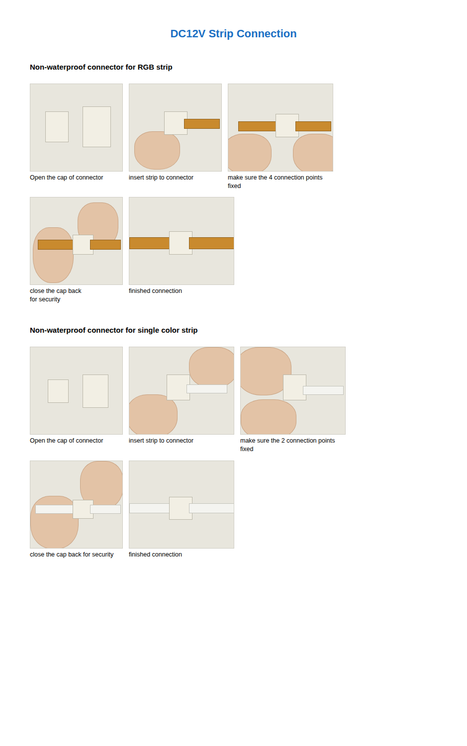DC12V Strip Connection
Non-waterproof connector for RGB strip
| Open the cap of connector | insert strip to connector | make sure the 4 connection points fixed |
| close the cap back for security | finished connection |
Non-waterproof connector for single color strip
| Open the cap of connector | insert strip to connector | make sure the 2 connection points fixed |
| close the cap back for security | finished connection |